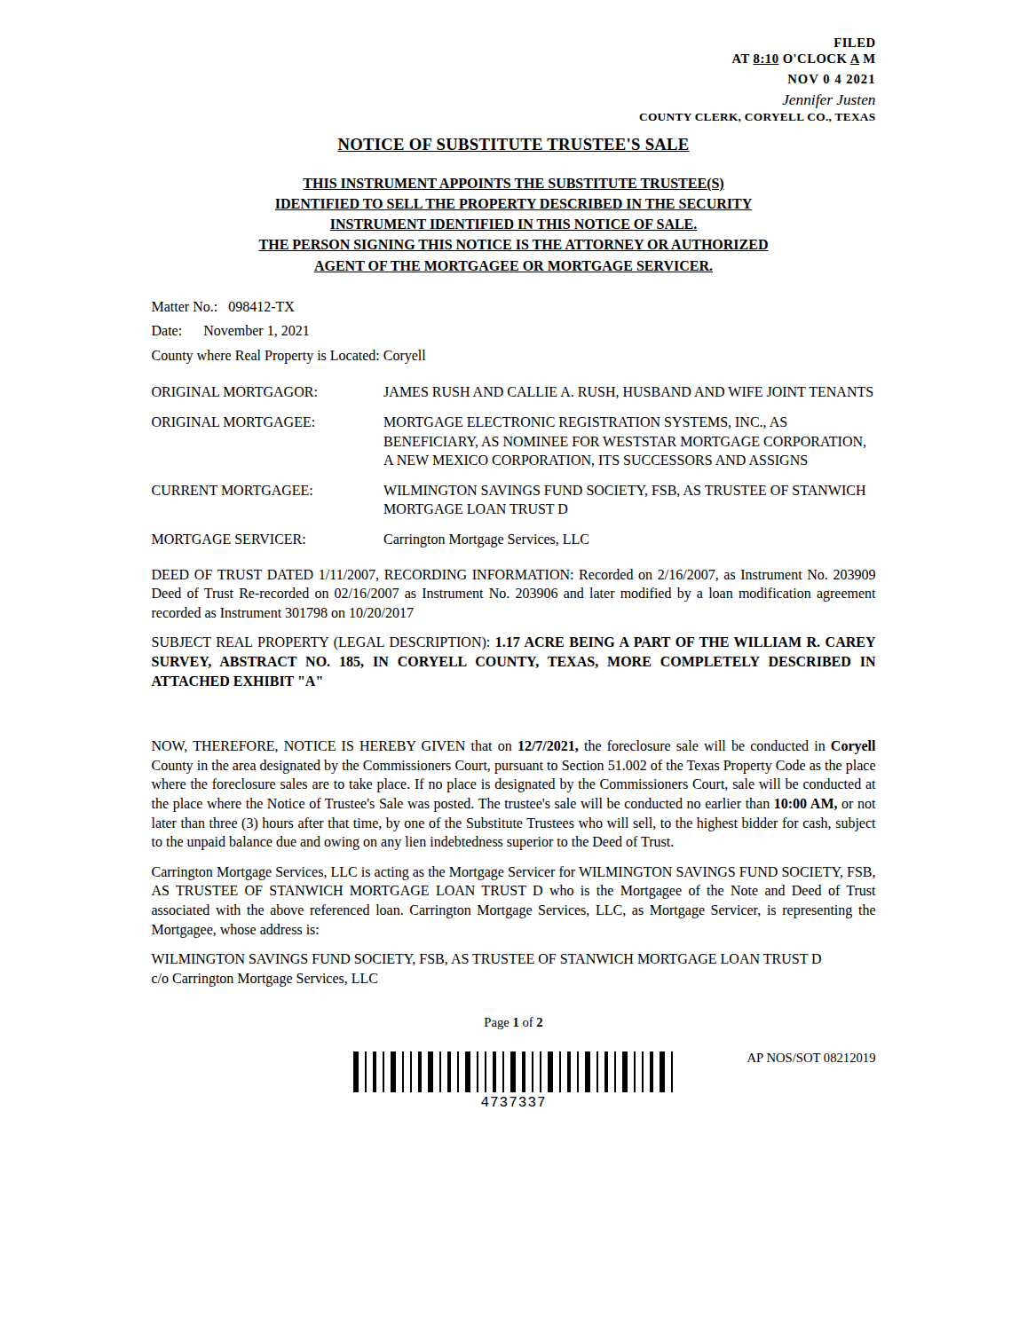FILED
AT 8:10 O'CLOCK A M
NOV 0 4 2021
Jennifer Justen
COUNTY CLERK, CORYELL CO., TEXAS
NOTICE OF SUBSTITUTE TRUSTEE'S SALE
THIS INSTRUMENT APPOINTS THE SUBSTITUTE TRUSTEE(S)
IDENTIFIED TO SELL THE PROPERTY DESCRIBED IN THE SECURITY
INSTRUMENT IDENTIFIED IN THIS NOTICE OF SALE.
THE PERSON SIGNING THIS NOTICE IS THE ATTORNEY OR AUTHORIZED
AGENT OF THE MORTGAGEE OR MORTGAGE SERVICER.
Matter No.: 098412-TX
Date: November 1, 2021
County where Real Property is Located: Coryell
| ORIGINAL MORTGAGOR: | JAMES RUSH AND CALLIE A. RUSH, HUSBAND AND WIFE JOINT TENANTS |
| ORIGINAL MORTGAGEE: | MORTGAGE ELECTRONIC REGISTRATION SYSTEMS, INC., AS BENEFICIARY, AS NOMINEE FOR WESTSTAR MORTGAGE CORPORATION, A NEW MEXICO CORPORATION, ITS SUCCESSORS AND ASSIGNS |
| CURRENT MORTGAGEE: | WILMINGTON SAVINGS FUND SOCIETY, FSB, AS TRUSTEE OF STANWICH MORTGAGE LOAN TRUST D |
| MORTGAGE SERVICER: | Carrington Mortgage Services, LLC |
DEED OF TRUST DATED 1/11/2007, RECORDING INFORMATION: Recorded on 2/16/2007, as Instrument No. 203909 Deed of Trust Re-recorded on 02/16/2007 as Instrument No. 203906 and later modified by a loan modification agreement recorded as Instrument 301798 on 10/20/2017
SUBJECT REAL PROPERTY (LEGAL DESCRIPTION): 1.17 ACRE BEING A PART OF THE WILLIAM R. CAREY SURVEY, ABSTRACT NO. 185, IN CORYELL COUNTY, TEXAS, MORE COMPLETELY DESCRIBED IN ATTACHED EXHIBIT "A"
NOW, THEREFORE, NOTICE IS HEREBY GIVEN that on 12/7/2021, the foreclosure sale will be conducted in Coryell County in the area designated by the Commissioners Court, pursuant to Section 51.002 of the Texas Property Code as the place where the foreclosure sales are to take place. If no place is designated by the Commissioners Court, sale will be conducted at the place where the Notice of Trustee's Sale was posted. The trustee's sale will be conducted no earlier than 10:00 AM, or not later than three (3) hours after that time, by one of the Substitute Trustees who will sell, to the highest bidder for cash, subject to the unpaid balance due and owing on any lien indebtedness superior to the Deed of Trust.
Carrington Mortgage Services, LLC is acting as the Mortgage Servicer for WILMINGTON SAVINGS FUND SOCIETY, FSB, AS TRUSTEE OF STANWICH MORTGAGE LOAN TRUST D who is the Mortgagee of the Note and Deed of Trust associated with the above referenced loan. Carrington Mortgage Services, LLC, as Mortgage Servicer, is representing the Mortgagee, whose address is:
WILMINGTON SAVINGS FUND SOCIETY, FSB, AS TRUSTEE OF STANWICH MORTGAGE LOAN TRUST D
c/o Carrington Mortgage Services, LLC
Page 1 of 2
AP NOS/SOT 08212019
4737337